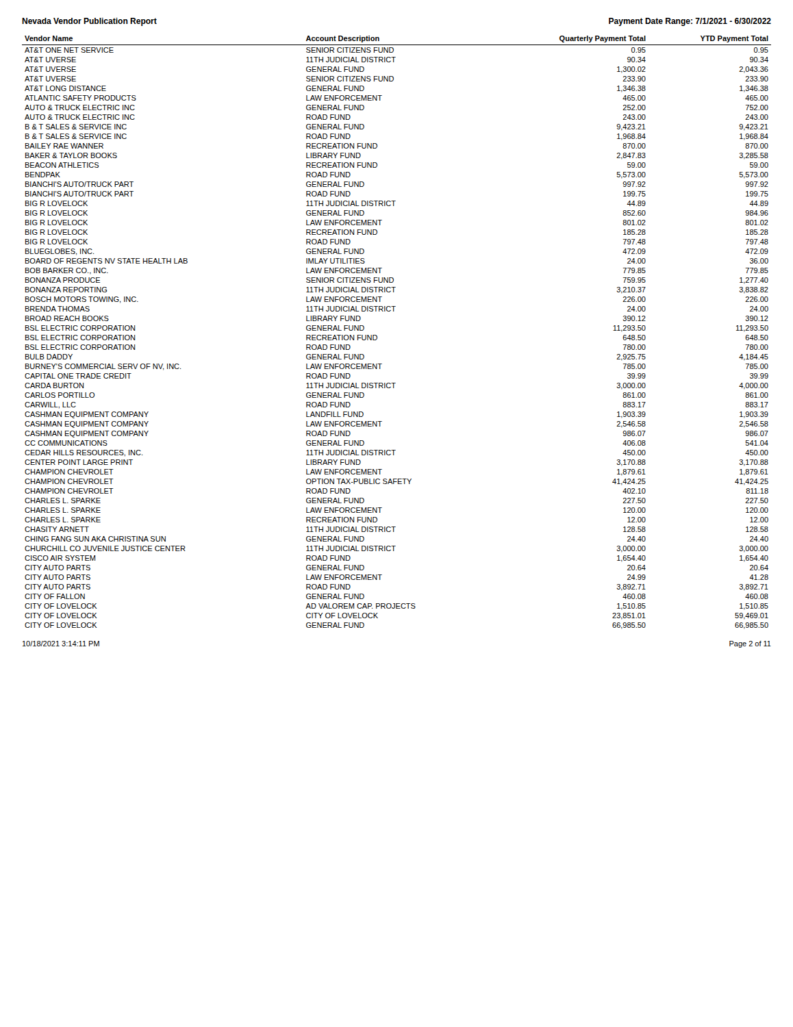Nevada Vendor Publication Report Payment Date Range: 7/1/2021 - 6/30/2022
| Vendor Name | Account Description | Quarterly Payment Total | YTD Payment Total |
| --- | --- | --- | --- |
| AT&T ONE NET SERVICE | SENIOR CITIZENS FUND | 0.95 | 0.95 |
| AT&T UVERSE | 11TH JUDICIAL DISTRICT | 90.34 | 90.34 |
| AT&T UVERSE | GENERAL FUND | 1,300.02 | 2,043.36 |
| AT&T UVERSE | SENIOR CITIZENS FUND | 233.90 | 233.90 |
| AT&T LONG DISTANCE | GENERAL FUND | 1,346.38 | 1,346.38 |
| ATLANTIC SAFETY PRODUCTS | LAW ENFORCEMENT | 465.00 | 465.00 |
| AUTO & TRUCK ELECTRIC INC | GENERAL FUND | 252.00 | 752.00 |
| AUTO & TRUCK ELECTRIC INC | ROAD FUND | 243.00 | 243.00 |
| B & T SALES & SERVICE INC | GENERAL FUND | 9,423.21 | 9,423.21 |
| B & T SALES & SERVICE INC | ROAD FUND | 1,968.84 | 1,968.84 |
| BAILEY RAE WANNER | RECREATION FUND | 870.00 | 870.00 |
| BAKER & TAYLOR BOOKS | LIBRARY FUND | 2,847.83 | 3,285.58 |
| BEACON ATHLETICS | RECREATION FUND | 59.00 | 59.00 |
| BENDPAK | ROAD FUND | 5,573.00 | 5,573.00 |
| BIANCHI'S AUTO/TRUCK PART | GENERAL FUND | 997.92 | 997.92 |
| BIANCHI'S AUTO/TRUCK PART | ROAD FUND | 199.75 | 199.75 |
| BIG R LOVELOCK | 11TH JUDICIAL DISTRICT | 44.89 | 44.89 |
| BIG R LOVELOCK | GENERAL FUND | 852.60 | 984.96 |
| BIG R LOVELOCK | LAW ENFORCEMENT | 801.02 | 801.02 |
| BIG R LOVELOCK | RECREATION FUND | 185.28 | 185.28 |
| BIG R LOVELOCK | ROAD FUND | 797.48 | 797.48 |
| BLUEGLOBES, INC. | GENERAL FUND | 472.09 | 472.09 |
| BOARD OF REGENTS NV STATE HEALTH LAB | IMLAY UTILITIES | 24.00 | 36.00 |
| BOB BARKER CO., INC. | LAW ENFORCEMENT | 779.85 | 779.85 |
| BONANZA PRODUCE | SENIOR CITIZENS FUND | 759.95 | 1,277.40 |
| BONANZA REPORTING | 11TH JUDICIAL DISTRICT | 3,210.37 | 3,838.82 |
| BOSCH MOTORS TOWING, INC. | LAW ENFORCEMENT | 226.00 | 226.00 |
| BRENDA THOMAS | 11TH JUDICIAL DISTRICT | 24.00 | 24.00 |
| BROAD REACH BOOKS | LIBRARY FUND | 390.12 | 390.12 |
| BSL ELECTRIC CORPORATION | GENERAL FUND | 11,293.50 | 11,293.50 |
| BSL ELECTRIC CORPORATION | RECREATION FUND | 648.50 | 648.50 |
| BSL ELECTRIC CORPORATION | ROAD FUND | 780.00 | 780.00 |
| BULB DADDY | GENERAL FUND | 2,925.75 | 4,184.45 |
| BURNEY'S COMMERCIAL SERV OF NV, INC. | LAW ENFORCEMENT | 785.00 | 785.00 |
| CAPITAL ONE TRADE CREDIT | ROAD FUND | 39.99 | 39.99 |
| CARDA BURTON | 11TH JUDICIAL DISTRICT | 3,000.00 | 4,000.00 |
| CARLOS PORTILLO | GENERAL FUND | 861.00 | 861.00 |
| CARWILL, LLC | ROAD FUND | 883.17 | 883.17 |
| CASHMAN EQUIPMENT COMPANY | LANDFILL FUND | 1,903.39 | 1,903.39 |
| CASHMAN EQUIPMENT COMPANY | LAW ENFORCEMENT | 2,546.58 | 2,546.58 |
| CASHMAN EQUIPMENT COMPANY | ROAD FUND | 986.07 | 986.07 |
| CC COMMUNICATIONS | GENERAL FUND | 406.08 | 541.04 |
| CEDAR HILLS RESOURCES, INC. | 11TH JUDICIAL DISTRICT | 450.00 | 450.00 |
| CENTER POINT LARGE PRINT | LIBRARY FUND | 3,170.88 | 3,170.88 |
| CHAMPION CHEVROLET | LAW ENFORCEMENT | 1,879.61 | 1,879.61 |
| CHAMPION CHEVROLET | OPTION TAX-PUBLIC SAFETY | 41,424.25 | 41,424.25 |
| CHAMPION CHEVROLET | ROAD FUND | 402.10 | 811.18 |
| CHARLES L. SPARKE | GENERAL FUND | 227.50 | 227.50 |
| CHARLES L. SPARKE | LAW ENFORCEMENT | 120.00 | 120.00 |
| CHARLES L. SPARKE | RECREATION FUND | 12.00 | 12.00 |
| CHASITY ARNETT | 11TH JUDICIAL DISTRICT | 128.58 | 128.58 |
| CHING FANG SUN AKA CHRISTINA SUN | GENERAL FUND | 24.40 | 24.40 |
| CHURCHILL CO JUVENILE JUSTICE CENTER | 11TH JUDICIAL DISTRICT | 3,000.00 | 3,000.00 |
| CISCO AIR SYSTEM | ROAD FUND | 1,654.40 | 1,654.40 |
| CITY AUTO PARTS | GENERAL FUND | 20.64 | 20.64 |
| CITY AUTO PARTS | LAW ENFORCEMENT | 24.99 | 41.28 |
| CITY AUTO PARTS | ROAD FUND | 3,892.71 | 3,892.71 |
| CITY OF FALLON | GENERAL FUND | 460.08 | 460.08 |
| CITY OF LOVELOCK | AD VALOREM CAP. PROJECTS | 1,510.85 | 1,510.85 |
| CITY OF LOVELOCK | CITY OF LOVELOCK | 23,851.01 | 59,469.01 |
| CITY OF LOVELOCK | GENERAL FUND | 66,985.50 | 66,985.50 |
10/18/2021 3:14:11 PM Page 2 of 11